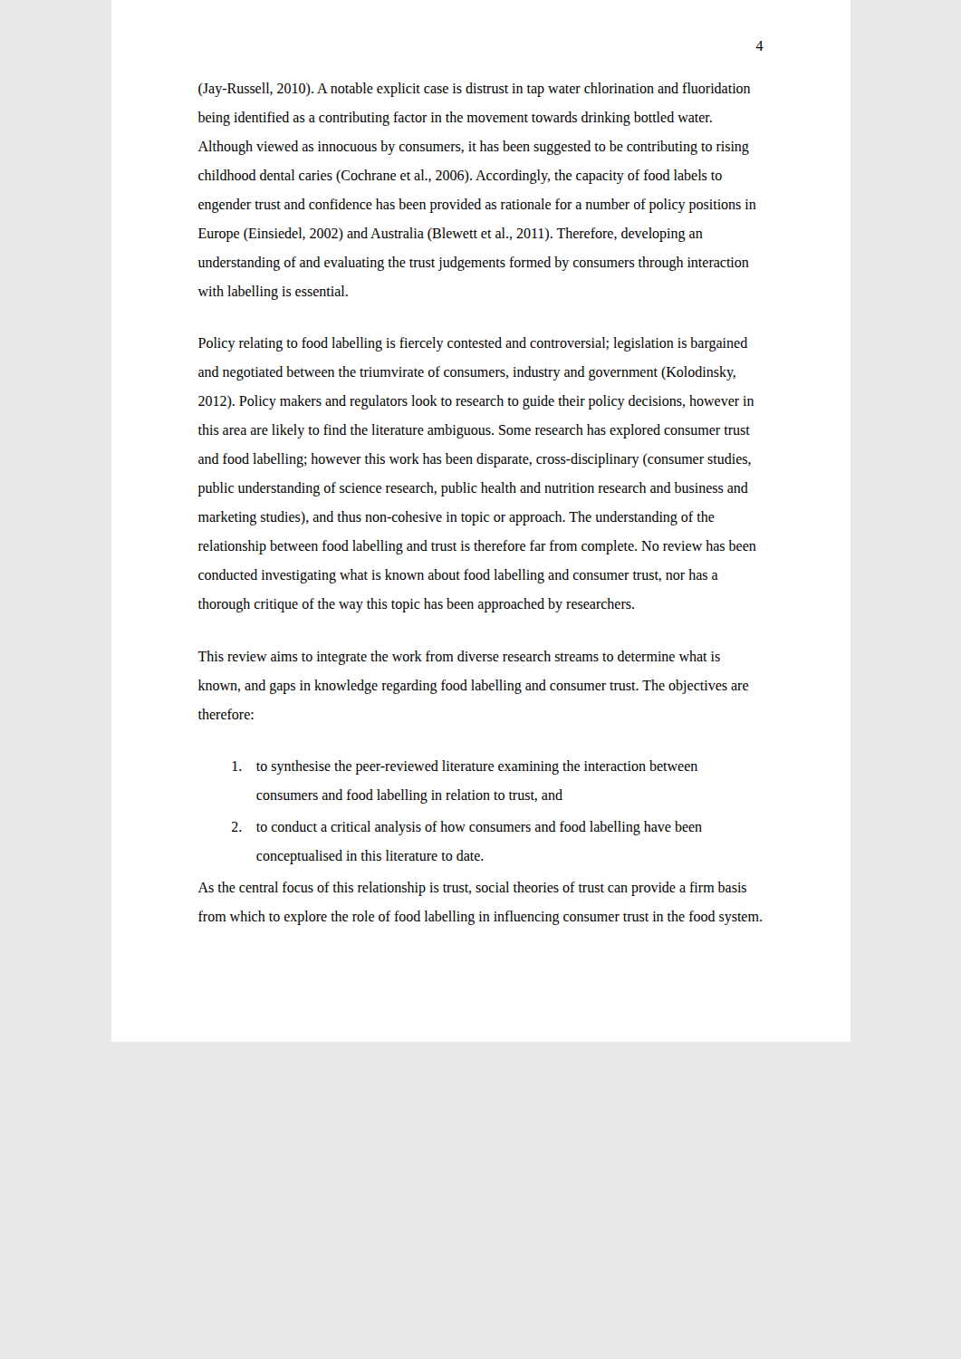4
(Jay-Russell, 2010). A notable explicit case is distrust in tap water chlorination and fluoridation being identified as a contributing factor in the movement towards drinking bottled water. Although viewed as innocuous by consumers, it has been suggested to be contributing to rising childhood dental caries (Cochrane et al., 2006). Accordingly, the capacity of food labels to engender trust and confidence has been provided as rationale for a number of policy positions in Europe (Einsiedel, 2002) and Australia (Blewett et al., 2011). Therefore, developing an understanding of and evaluating the trust judgements formed by consumers through interaction with labelling is essential.
Policy relating to food labelling is fiercely contested and controversial; legislation is bargained and negotiated between the triumvirate of consumers, industry and government (Kolodinsky, 2012). Policy makers and regulators look to research to guide their policy decisions, however in this area are likely to find the literature ambiguous. Some research has explored consumer trust and food labelling; however this work has been disparate, cross-disciplinary (consumer studies, public understanding of science research, public health and nutrition research and business and marketing studies), and thus non-cohesive in topic or approach. The understanding of the relationship between food labelling and trust is therefore far from complete. No review has been conducted investigating what is known about food labelling and consumer trust, nor has a thorough critique of the way this topic has been approached by researchers.
This review aims to integrate the work from diverse research streams to determine what is known, and gaps in knowledge regarding food labelling and consumer trust. The objectives are therefore:
to synthesise the peer-reviewed literature examining the interaction between consumers and food labelling in relation to trust, and
to conduct a critical analysis of how consumers and food labelling have been conceptualised in this literature to date.
As the central focus of this relationship is trust, social theories of trust can provide a firm basis from which to explore the role of food labelling in influencing consumer trust in the food system.